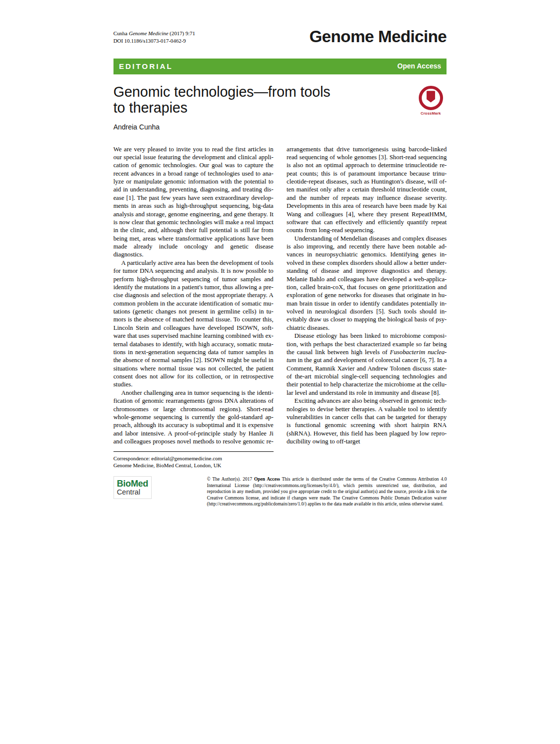Cunha Genome Medicine (2017) 9:71
DOI 10.1186/s13073-017-0462-9
Genome Medicine
EDITORIAL
Open Access
Genomic technologies—from tools to therapies
CrossMark
Andreia Cunha
We are very pleased to invite you to read the first articles in our special issue featuring the development and clinical application of genomic technologies. Our goal was to capture the recent advances in a broad range of technologies used to analyze or manipulate genomic information with the potential to aid in understanding, preventing, diagnosing, and treating disease [1]. The past few years have seen extraordinary developments in areas such as high-throughput sequencing, big-data analysis and storage, genome engineering, and gene therapy. It is now clear that genomic technologies will make a real impact in the clinic, and, although their full potential is still far from being met, areas where transformative applications have been made already include oncology and genetic disease diagnostics.
A particularly active area has been the development of tools for tumor DNA sequencing and analysis. It is now possible to perform high-throughput sequencing of tumor samples and identify the mutations in a patient's tumor, thus allowing a precise diagnosis and selection of the most appropriate therapy. A common problem in the accurate identification of somatic mutations (genetic changes not present in germline cells) in tumors is the absence of matched normal tissue. To counter this, Lincoln Stein and colleagues have developed ISOWN, software that uses supervised machine learning combined with external databases to identify, with high accuracy, somatic mutations in next-generation sequencing data of tumor samples in the absence of normal samples [2]. ISOWN might be useful in situations where normal tissue was not collected, the patient consent does not allow for its collection, or in retrospective studies.
Another challenging area in tumor sequencing is the identification of genomic rearrangements (gross DNA alterations of chromosomes or large chromosomal regions). Short-read whole-genome sequencing is currently the gold-standard approach, although its accuracy is suboptimal and it is expensive and labor intensive. A proof-of-principle study by Hanlee Ji and colleagues proposes novel methods to resolve genomic rearrangements that drive tumorigenesis using barcode-linked read sequencing of whole genomes [3]. Short-read sequencing is also not an optimal approach to determine trinucleotide repeat counts; this is of paramount importance because trinucleotide-repeat diseases, such as Huntington's disease, will often manifest only after a certain threshold trinucleotide count, and the number of repeats may influence disease severity. Developments in this area of research have been made by Kai Wang and colleagues [4], where they present RepeatHMM, software that can effectively and efficiently quantify repeat counts from long-read sequencing.
Understanding of Mendelian diseases and complex diseases is also improving, and recently there have been notable advances in neuropsychiatric genomics. Identifying genes involved in these complex disorders should allow a better understanding of disease and improve diagnostics and therapy. Melanie Bahlo and colleagues have developed a web-application, called brain-coX, that focuses on gene prioritization and exploration of gene networks for diseases that originate in human brain tissue in order to identify candidates potentially involved in neurological disorders [5]. Such tools should inevitably draw us closer to mapping the biological basis of psychiatric diseases.
Disease etiology has been linked to microbiome composition, with perhaps the best characterized example so far being the causal link between high levels of Fusobacterim nucleatum in the gut and development of colorectal cancer [6, 7]. In a Comment, Ramnik Xavier and Andrew Tolonen discuss state-of the-art microbial single-cell sequencing technologies and their potential to help characterize the microbiome at the cellular level and understand its role in immunity and disease [8].
Exciting advances are also being observed in genomic technologies to devise better therapies. A valuable tool to identify vulnerabilities in cancer cells that can be targeted for therapy is functional genomic screening with short hairpin RNA (shRNA). However, this field has been plagued by low reproducibility owing to off-target
Correspondence: editorial@genomemedicine.com
Genome Medicine, BioMed Central, London, UK
Bio Med
Central
© The Author(s). 2017 Open Access This article is distributed under the terms of the Creative Commons Attribution 4.0 International License (http://creativecommons.org/licenses/by/4.0/), which permits unrestricted use, distribution, and reproduction in any medium, provided you give appropriate credit to the original author(s) and the source, provide a link to the Creative Commons license, and indicate if changes were made. The Creative Commons Public Domain Dedication waiver (http://creativecommons.org/publicdomain/zero/1.0/) applies to the data made available in this article, unless otherwise stated.